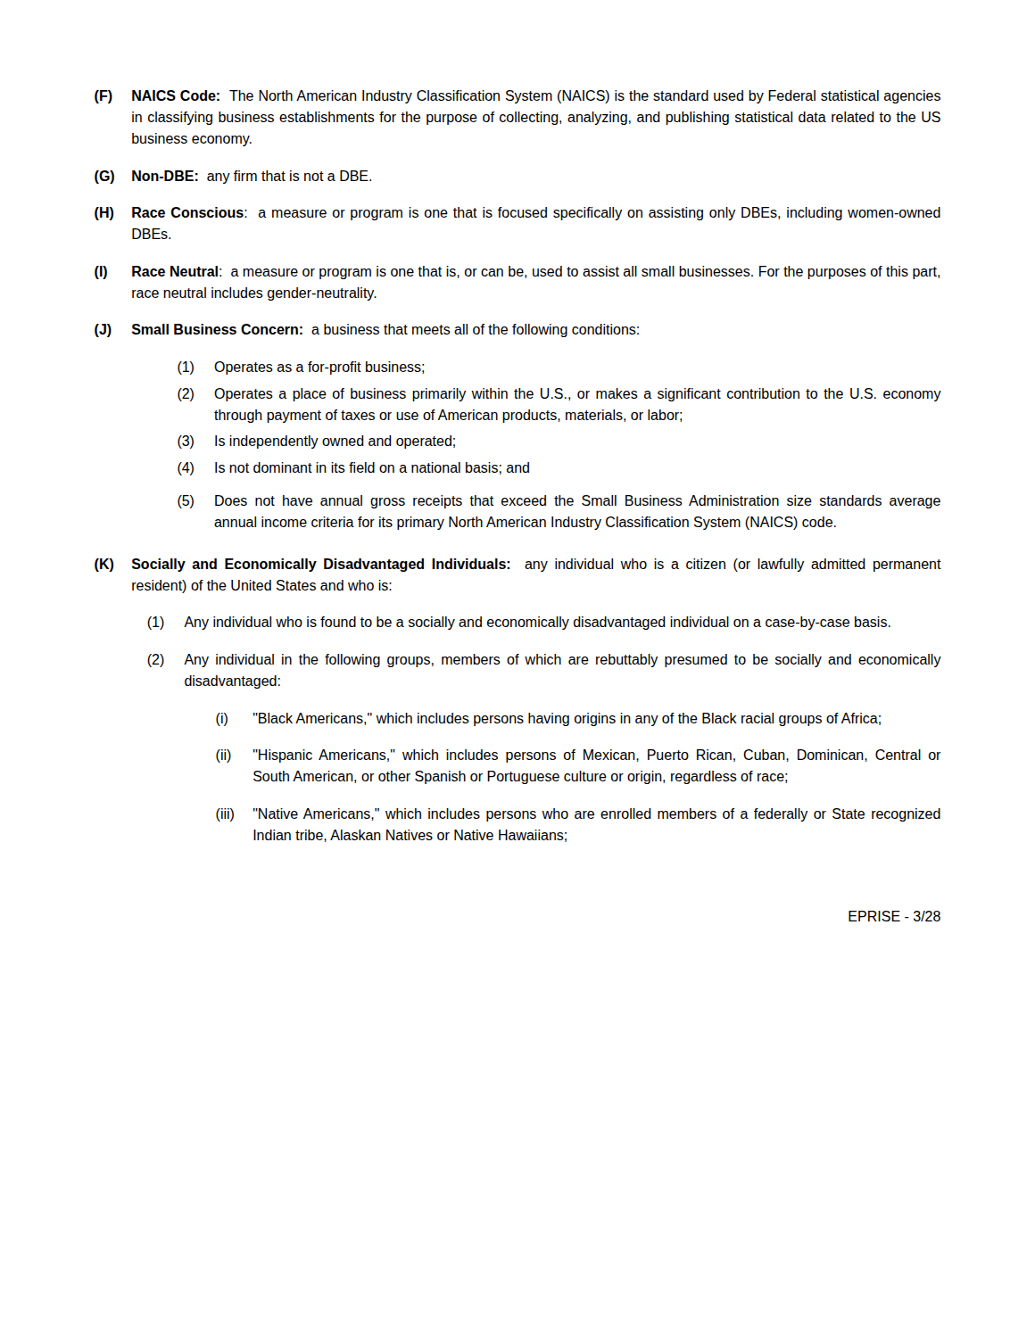(F)
NAICS Code: The North American Industry Classification System (NAICS) is the standard used by Federal statistical agencies in classifying business establishments for the purpose of collecting, analyzing, and publishing statistical data related to the US business economy.
(G)
Non-DBE: any firm that is not a DBE.
(H)
Race Conscious: a measure or program is one that is focused specifically on assisting only DBEs, including women-owned DBEs.
(I)
Race Neutral: a measure or program is one that is, or can be, used to assist all small businesses. For the purposes of this part, race neutral includes gender-neutrality.
(J)
Small Business Concern: a business that meets all of the following conditions:
(1)
Operates as a for-profit business;
(2)
Operates a place of business primarily within the U.S., or makes a significant contribution to the U.S. economy through payment of taxes or use of American products, materials, or labor;
(3)
Is independently owned and operated;
(4)
Is not dominant in its field on a national basis; and
(5)
Does not have annual gross receipts that exceed the Small Business Administration size standards average annual income criteria for its primary North American Industry Classification System (NAICS) code.
(K)
Socially and Economically Disadvantaged Individuals: any individual who is a citizen (or lawfully admitted permanent resident) of the United States and who is:
(1)
Any individual who is found to be a socially and economically disadvantaged individual on a case-by-case basis.
(2)
Any individual in the following groups, members of which are rebuttably presumed to be socially and economically disadvantaged:
(i)
"Black Americans," which includes persons having origins in any of the Black racial groups of Africa;
(ii)
"Hispanic Americans," which includes persons of Mexican, Puerto Rican, Cuban, Dominican, Central or South American, or other Spanish or Portuguese culture or origin, regardless of race;
(iii)
"Native Americans," which includes persons who are enrolled members of a federally or State recognized Indian tribe, Alaskan Natives or Native Hawaiians;
EPRISE - 3/28